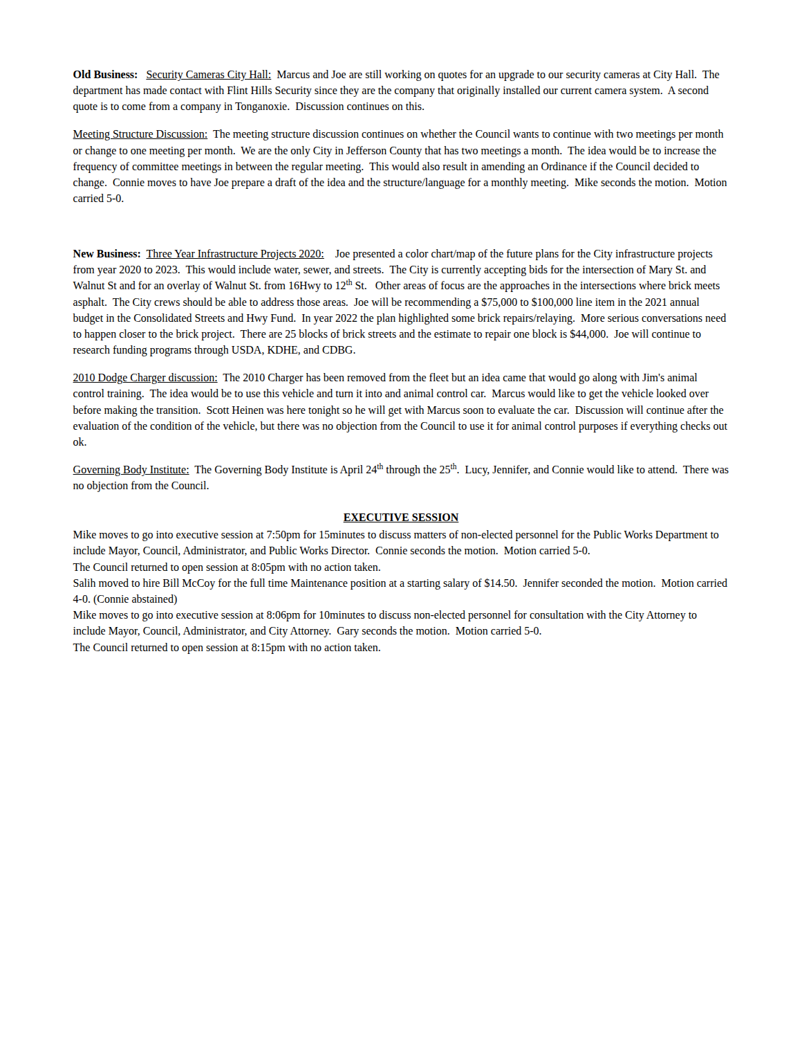Old Business: Security Cameras City Hall: Marcus and Joe are still working on quotes for an upgrade to our security cameras at City Hall. The department has made contact with Flint Hills Security since they are the company that originally installed our current camera system. A second quote is to come from a company in Tonganoxie. Discussion continues on this.
Meeting Structure Discussion: The meeting structure discussion continues on whether the Council wants to continue with two meetings per month or change to one meeting per month. We are the only City in Jefferson County that has two meetings a month. The idea would be to increase the frequency of committee meetings in between the regular meeting. This would also result in amending an Ordinance if the Council decided to change. Connie moves to have Joe prepare a draft of the idea and the structure/language for a monthly meeting. Mike seconds the motion. Motion carried 5-0.
New Business: Three Year Infrastructure Projects 2020: Joe presented a color chart/map of the future plans for the City infrastructure projects from year 2020 to 2023. This would include water, sewer, and streets. The City is currently accepting bids for the intersection of Mary St. and Walnut St and for an overlay of Walnut St. from 16Hwy to 12th St. Other areas of focus are the approaches in the intersections where brick meets asphalt. The City crews should be able to address those areas. Joe will be recommending a $75,000 to $100,000 line item in the 2021 annual budget in the Consolidated Streets and Hwy Fund. In year 2022 the plan highlighted some brick repairs/relaying. More serious conversations need to happen closer to the brick project. There are 25 blocks of brick streets and the estimate to repair one block is $44,000. Joe will continue to research funding programs through USDA, KDHE, and CDBG.
2010 Dodge Charger discussion: The 2010 Charger has been removed from the fleet but an idea came that would go along with Jim's animal control training. The idea would be to use this vehicle and turn it into and animal control car. Marcus would like to get the vehicle looked over before making the transition. Scott Heinen was here tonight so he will get with Marcus soon to evaluate the car. Discussion will continue after the evaluation of the condition of the vehicle, but there was no objection from the Council to use it for animal control purposes if everything checks out ok.
Governing Body Institute: The Governing Body Institute is April 24th through the 25th. Lucy, Jennifer, and Connie would like to attend. There was no objection from the Council.
EXECUTIVE SESSION
Mike moves to go into executive session at 7:50pm for 15minutes to discuss matters of non-elected personnel for the Public Works Department to include Mayor, Council, Administrator, and Public Works Director. Connie seconds the motion. Motion carried 5-0.
The Council returned to open session at 8:05pm with no action taken.
Salih moved to hire Bill McCoy for the full time Maintenance position at a starting salary of $14.50. Jennifer seconded the motion. Motion carried 4-0. (Connie abstained)
Mike moves to go into executive session at 8:06pm for 10minutes to discuss non-elected personnel for consultation with the City Attorney to include Mayor, Council, Administrator, and City Attorney. Gary seconds the motion. Motion carried 5-0.
The Council returned to open session at 8:15pm with no action taken.